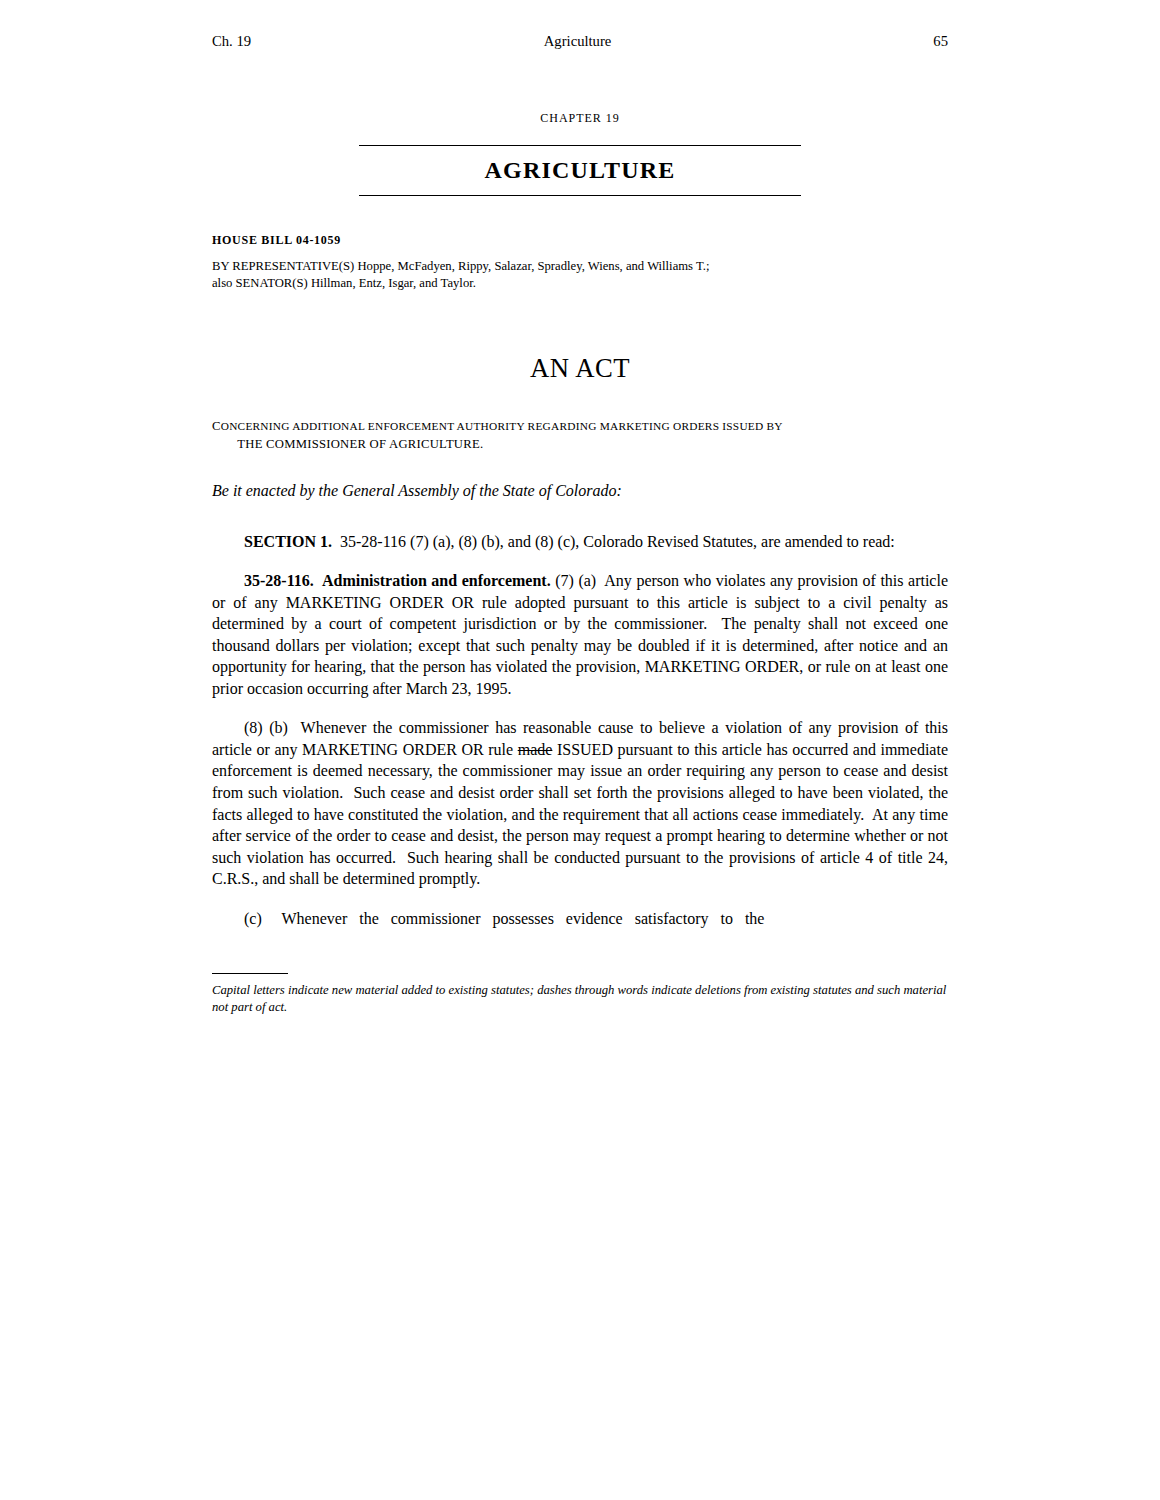Ch. 19 Agriculture 65
CHAPTER 19
AGRICULTURE
HOUSE BILL 04-1059
BY REPRESENTATIVE(S) Hoppe, McFadyen, Rippy, Salazar, Spradley, Wiens, and Williams T.;
also SENATOR(S) Hillman, Entz, Isgar, and Taylor.
AN ACT
CONCERNING ADDITIONAL ENFORCEMENT AUTHORITY REGARDING MARKETING ORDERS ISSUED BY THE COMMISSIONER OF AGRICULTURE.
Be it enacted by the General Assembly of the State of Colorado:
SECTION 1. 35-28-116 (7) (a), (8) (b), and (8) (c), Colorado Revised Statutes, are amended to read:
35-28-116. Administration and enforcement. (7) (a) Any person who violates any provision of this article or of any MARKETING ORDER OR rule adopted pursuant to this article is subject to a civil penalty as determined by a court of competent jurisdiction or by the commissioner. The penalty shall not exceed one thousand dollars per violation; except that such penalty may be doubled if it is determined, after notice and an opportunity for hearing, that the person has violated the provision, MARKETING ORDER, or rule on at least one prior occasion occurring after March 23, 1995.
(8) (b) Whenever the commissioner has reasonable cause to believe a violation of any provision of this article or any MARKETING ORDER OR rule made ISSUED pursuant to this article has occurred and immediate enforcement is deemed necessary, the commissioner may issue an order requiring any person to cease and desist from such violation. Such cease and desist order shall set forth the provisions alleged to have been violated, the facts alleged to have constituted the violation, and the requirement that all actions cease immediately. At any time after service of the order to cease and desist, the person may request a prompt hearing to determine whether or not such violation has occurred. Such hearing shall be conducted pursuant to the provisions of article 4 of title 24, C.R.S., and shall be determined promptly.
(c) Whenever the commissioner possesses evidence satisfactory to the
Capital letters indicate new material added to existing statutes; dashes through words indicate deletions from existing statutes and such material not part of act.